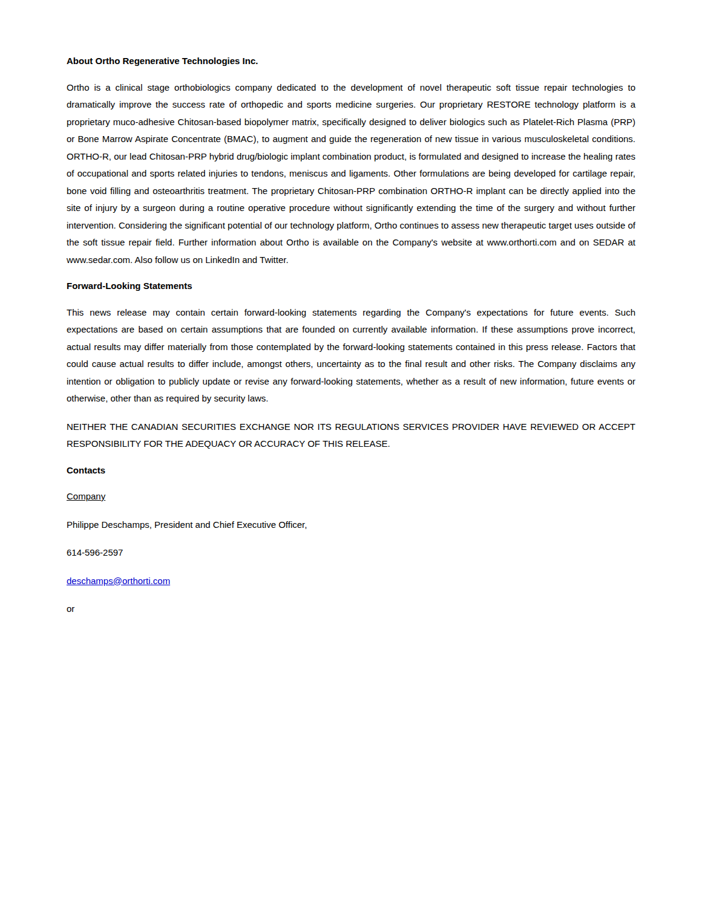About Ortho Regenerative Technologies Inc.
Ortho is a clinical stage orthobiologics company dedicated to the development of novel therapeutic soft tissue repair technologies to dramatically improve the success rate of orthopedic and sports medicine surgeries. Our proprietary RESTORE technology platform is a proprietary muco-adhesive Chitosan-based biopolymer matrix, specifically designed to deliver biologics such as Platelet-Rich Plasma (PRP) or Bone Marrow Aspirate Concentrate (BMAC), to augment and guide the regeneration of new tissue in various musculoskeletal conditions. ORTHO-R, our lead Chitosan-PRP hybrid drug/biologic implant combination product, is formulated and designed to increase the healing rates of occupational and sports related injuries to tendons, meniscus and ligaments. Other formulations are being developed for cartilage repair, bone void filling and osteoarthritis treatment. The proprietary Chitosan-PRP combination ORTHO-R implant can be directly applied into the site of injury by a surgeon during a routine operative procedure without significantly extending the time of the surgery and without further intervention. Considering the significant potential of our technology platform, Ortho continues to assess new therapeutic target uses outside of the soft tissue repair field. Further information about Ortho is available on the Company's website at www.orthorti.com and on SEDAR at www.sedar.com. Also follow us on LinkedIn and Twitter.
Forward-Looking Statements
This news release may contain certain forward-looking statements regarding the Company's expectations for future events. Such expectations are based on certain assumptions that are founded on currently available information. If these assumptions prove incorrect, actual results may differ materially from those contemplated by the forward-looking statements contained in this press release. Factors that could cause actual results to differ include, amongst others, uncertainty as to the final result and other risks. The Company disclaims any intention or obligation to publicly update or revise any forward-looking statements, whether as a result of new information, future events or otherwise, other than as required by security laws.
NEITHER THE CANADIAN SECURITIES EXCHANGE NOR ITS REGULATIONS SERVICES PROVIDER HAVE REVIEWED OR ACCEPT RESPONSIBILITY FOR THE ADEQUACY OR ACCURACY OF THIS RELEASE.
Contacts
Company
Philippe Deschamps, President and Chief Executive Officer,
614-596-2597
deschamps@orthorti.com
or